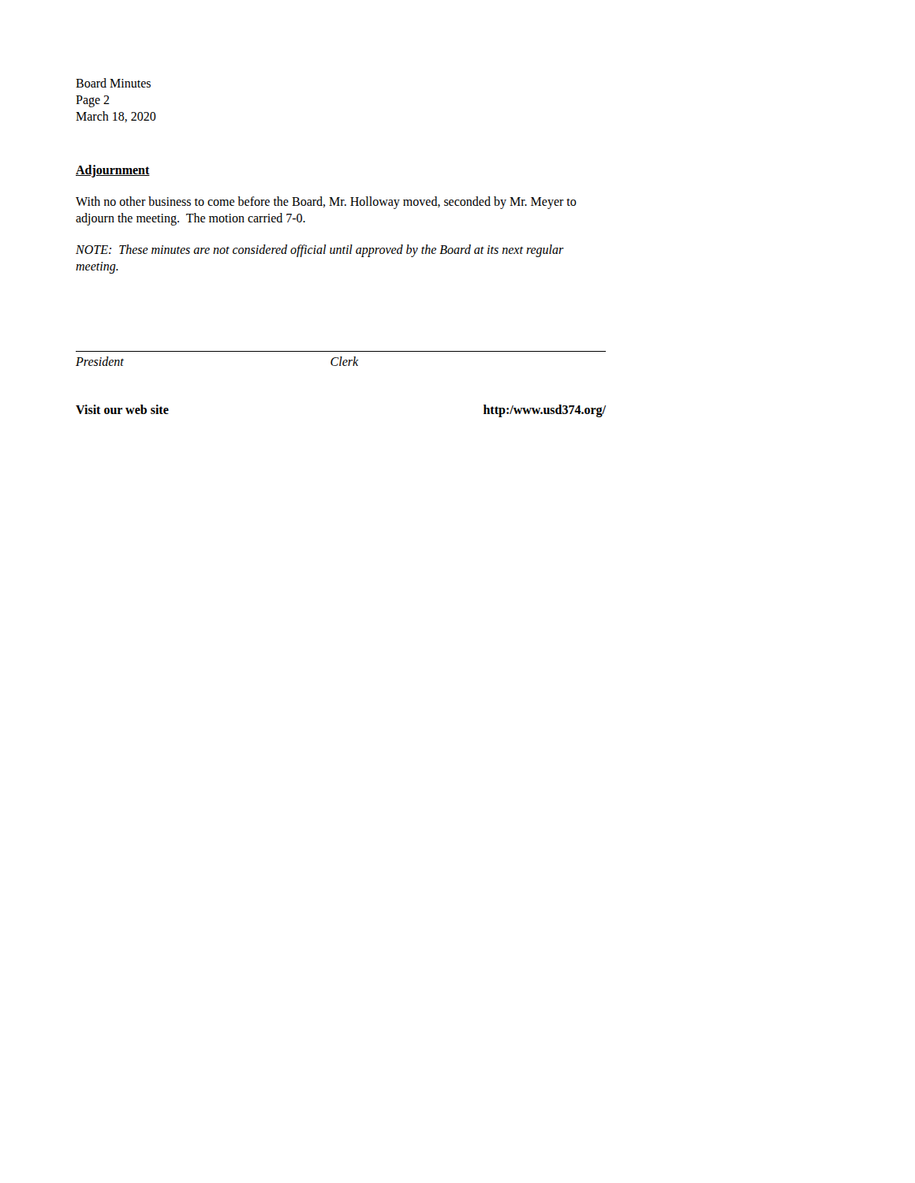Board Minutes
Page 2
March 18, 2020
Adjournment
With no other business to come before the Board, Mr. Holloway moved, seconded by Mr. Meyer to adjourn the meeting. The motion carried 7-0.
NOTE: These minutes are not considered official until approved by the Board at its next regular meeting.
President Clerk
Visit our web site http:/www.usd374.org/